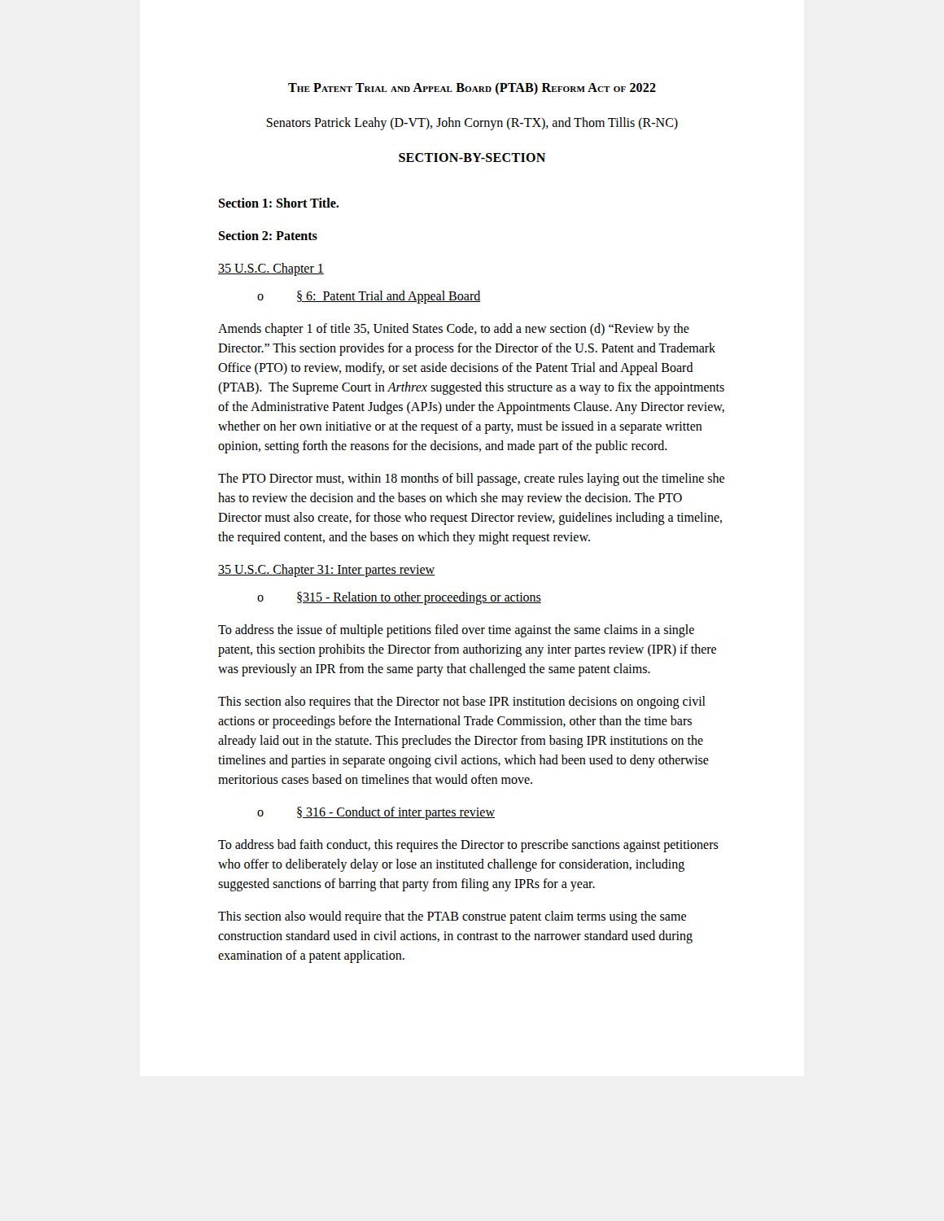The Patent Trial and Appeal Board (PTAB) Reform Act of 2022
Senators Patrick Leahy (D-VT), John Cornyn (R-TX), and Thom Tillis (R-NC)
SECTION-BY-SECTION
Section 1: Short Title.
Section 2: Patents
35 U.S.C. Chapter 1
§ 6: Patent Trial and Appeal Board
Amends chapter 1 of title 35, United States Code, to add a new section (d) “Review by the Director.” This section provides for a process for the Director of the U.S. Patent and Trademark Office (PTO) to review, modify, or set aside decisions of the Patent Trial and Appeal Board (PTAB). The Supreme Court in Arthrex suggested this structure as a way to fix the appointments of the Administrative Patent Judges (APJs) under the Appointments Clause. Any Director review, whether on her own initiative or at the request of a party, must be issued in a separate written opinion, setting forth the reasons for the decisions, and made part of the public record.
The PTO Director must, within 18 months of bill passage, create rules laying out the timeline she has to review the decision and the bases on which she may review the decision. The PTO Director must also create, for those who request Director review, guidelines including a timeline, the required content, and the bases on which they might request review.
35 U.S.C. Chapter 31: Inter partes review
§315 - Relation to other proceedings or actions
To address the issue of multiple petitions filed over time against the same claims in a single patent, this section prohibits the Director from authorizing any inter partes review (IPR) if there was previously an IPR from the same party that challenged the same patent claims.
This section also requires that the Director not base IPR institution decisions on ongoing civil actions or proceedings before the International Trade Commission, other than the time bars already laid out in the statute. This precludes the Director from basing IPR institutions on the timelines and parties in separate ongoing civil actions, which had been used to deny otherwise meritorious cases based on timelines that would often move.
§ 316 - Conduct of inter partes review
To address bad faith conduct, this requires the Director to prescribe sanctions against petitioners who offer to deliberately delay or lose an instituted challenge for consideration, including suggested sanctions of barring that party from filing any IPRs for a year.
This section also would require that the PTAB construe patent claim terms using the same construction standard used in civil actions, in contrast to the narrower standard used during examination of a patent application.